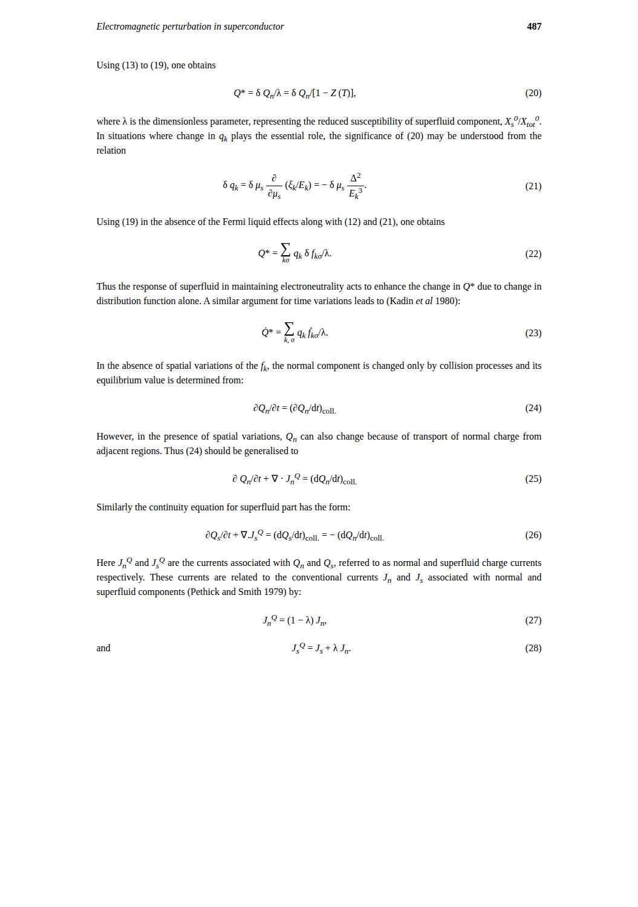Electromagnetic perturbation in superconductor 487
Using (13) to (19), one obtains
Q* = δ Qn/λ = δ Qn/[1 − Z (T)], (20)
where λ is the dimensionless parameter, representing the reduced susceptibility of superfluid component, Xs0/Xtot0. In situations where change in qk plays the essential role, the significance of (20) may be understood from the relation
δ qk = δ μs ∂∂μs (ξk/Ek) = − δ μs Δ2 Ek3. (21)
Using (19) in the absence of the Fermi liquid effects along with (12) and (21), one obtains
Q* = ∑kσ qk δ fkσ/λ. (22)
Thus the response of superfluid in maintaining electroneutrality acts to enhance the change in Q* due to change in distribution function alone. A similar argument for time variations leads to (Kadin et al 1980):
Q̇* = ∑k, σ qk ḟkσ/λ. (23)
In the absence of spatial variations of the fk, the normal component is changed only by collision processes and its equilibrium value is determined from:
∂Qn/∂t = (∂Qn/dt)coll. (24)
However, in the presence of spatial variations, Qn can also change because of transport of normal charge from adjacent regions. Thus (24) should be generalised to
∂ Qn/∂t + ∇ · JnQ = (dQn/dt)coll. (25)
Similarly the continuity equation for superfluid part has the form:
∂Qs/∂t + ∇.JsQ = (dQs/dt)coll. = − (dQn/dt)coll. (26)
Here JnQ and JsQ are the currents associated with Qn and Qs, referred to as normal and superfluid charge currents respectively. These currents are related to the conventional currents Jn and Js associated with normal and superfluid components (Pethick and Smith 1979) by:
JnQ = (1 − λ) Jn, (27)
and JsQ = Js + λ Jn. (28)